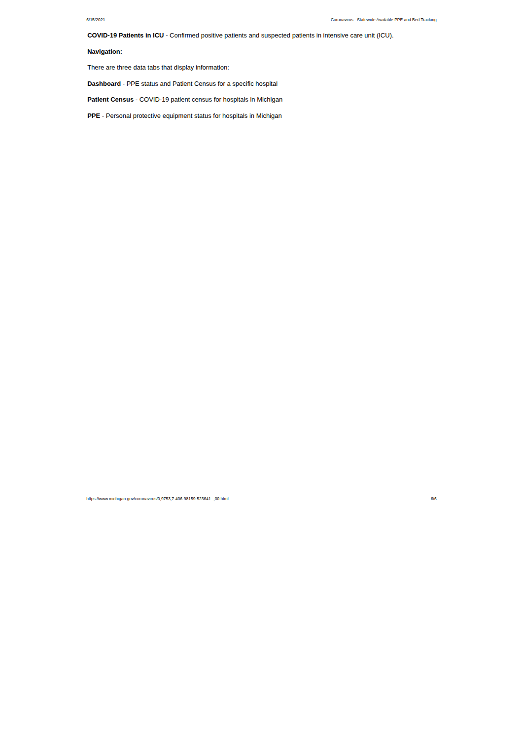6/15/2021 Coronavirus - Statewide Available PPE and Bed Tracking
COVID-19 Patients in ICU - Confirmed positive patients and suspected patients in intensive care unit (ICU).
Navigation:
There are three data tabs that display information:
Dashboard - PPE status and Patient Census for a specific hospital
Patient Census - COVID-19 patient census for hospitals in Michigan
PPE - Personal protective equipment status for hospitals in Michigan
https://www.michigan.gov/coronavirus/0,9753,7-406-98159-523641--,00.html 6/6